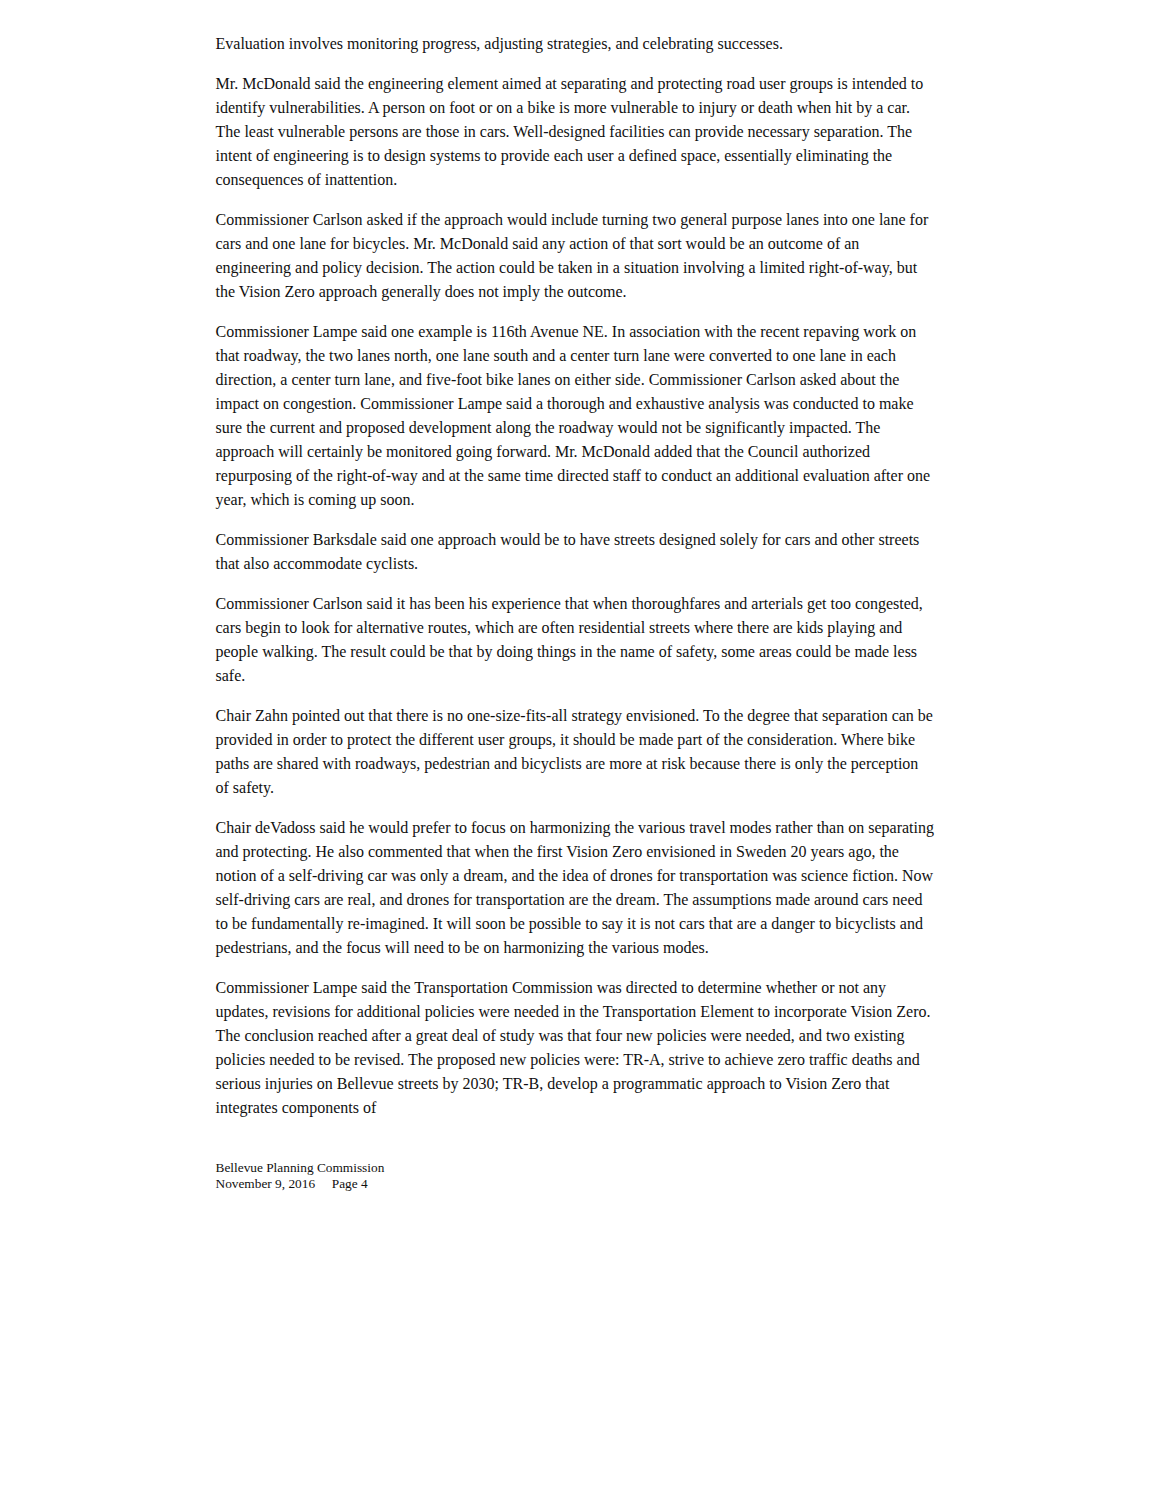Evaluation involves monitoring progress, adjusting strategies, and celebrating successes.
Mr. McDonald said the engineering element aimed at separating and protecting road user groups is intended to identify vulnerabilities. A person on foot or on a bike is more vulnerable to injury or death when hit by a car. The least vulnerable persons are those in cars. Well-designed facilities can provide necessary separation. The intent of engineering is to design systems to provide each user a defined space, essentially eliminating the consequences of inattention.
Commissioner Carlson asked if the approach would include turning two general purpose lanes into one lane for cars and one lane for bicycles. Mr. McDonald said any action of that sort would be an outcome of an engineering and policy decision. The action could be taken in a situation involving a limited right-of-way, but the Vision Zero approach generally does not imply the outcome.
Commissioner Lampe said one example is 116th Avenue NE. In association with the recent repaving work on that roadway, the two lanes north, one lane south and a center turn lane were converted to one lane in each direction, a center turn lane, and five-foot bike lanes on either side. Commissioner Carlson asked about the impact on congestion. Commissioner Lampe said a thorough and exhaustive analysis was conducted to make sure the current and proposed development along the roadway would not be significantly impacted. The approach will certainly be monitored going forward. Mr. McDonald added that the Council authorized repurposing of the right-of-way and at the same time directed staff to conduct an additional evaluation after one year, which is coming up soon.
Commissioner Barksdale said one approach would be to have streets designed solely for cars and other streets that also accommodate cyclists.
Commissioner Carlson said it has been his experience that when thoroughfares and arterials get too congested, cars begin to look for alternative routes, which are often residential streets where there are kids playing and people walking. The result could be that by doing things in the name of safety, some areas could be made less safe.
Chair Zahn pointed out that there is no one-size-fits-all strategy envisioned. To the degree that separation can be provided in order to protect the different user groups, it should be made part of the consideration. Where bike paths are shared with roadways, pedestrian and bicyclists are more at risk because there is only the perception of safety.
Chair deVadoss said he would prefer to focus on harmonizing the various travel modes rather than on separating and protecting. He also commented that when the first Vision Zero envisioned in Sweden 20 years ago, the notion of a self-driving car was only a dream, and the idea of drones for transportation was science fiction. Now self-driving cars are real, and drones for transportation are the dream. The assumptions made around cars need to be fundamentally re-imagined. It will soon be possible to say it is not cars that are a danger to bicyclists and pedestrians, and the focus will need to be on harmonizing the various modes.
Commissioner Lampe said the Transportation Commission was directed to determine whether or not any updates, revisions for additional policies were needed in the Transportation Element to incorporate Vision Zero. The conclusion reached after a great deal of study was that four new policies were needed, and two existing policies needed to be revised. The proposed new policies were: TR-A, strive to achieve zero traffic deaths and serious injuries on Bellevue streets by 2030; TR-B, develop a programmatic approach to Vision Zero that integrates components of
Bellevue Planning Commission November 9, 2016 Page 4